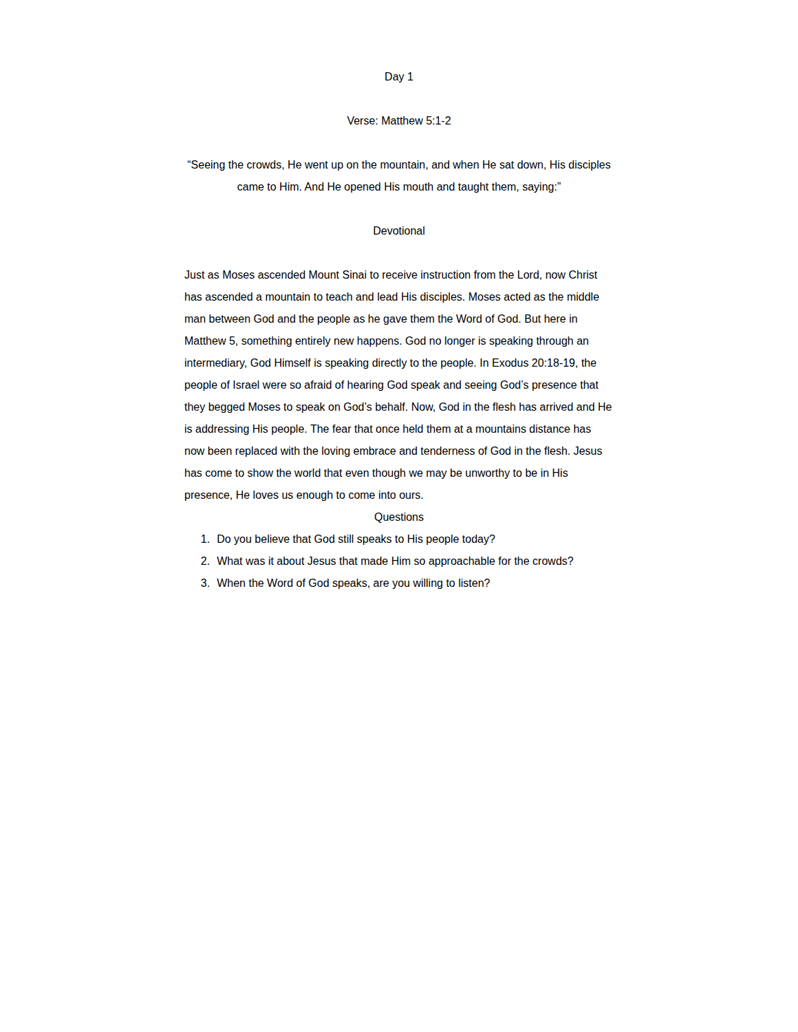Day 1
Verse: Matthew 5:1-2
“Seeing the crowds, He went up on the mountain, and when He sat down, His disciples came to Him. And He opened His mouth and taught them, saying:”
Devotional
Just as Moses ascended Mount Sinai to receive instruction from the Lord, now Christ has ascended a mountain to teach and lead His disciples. Moses acted as the middle man between God and the people as he gave them the Word of God. But here in Matthew 5, something entirely new happens. God no longer is speaking through an intermediary, God Himself is speaking directly to the people. In Exodus 20:18-19, the people of Israel were so afraid of hearing God speak and seeing God’s presence that they begged Moses to speak on God’s behalf. Now, God in the flesh has arrived and He is addressing His people. The fear that once held them at a mountains distance has now been replaced with the loving embrace and tenderness of God in the flesh. Jesus has come to show the world that even though we may be unworthy to be in His presence, He loves us enough to come into ours.
Questions
Do you believe that God still speaks to His people today?
What was it about Jesus that made Him so approachable for the crowds?
When the Word of God speaks, are you willing to listen?